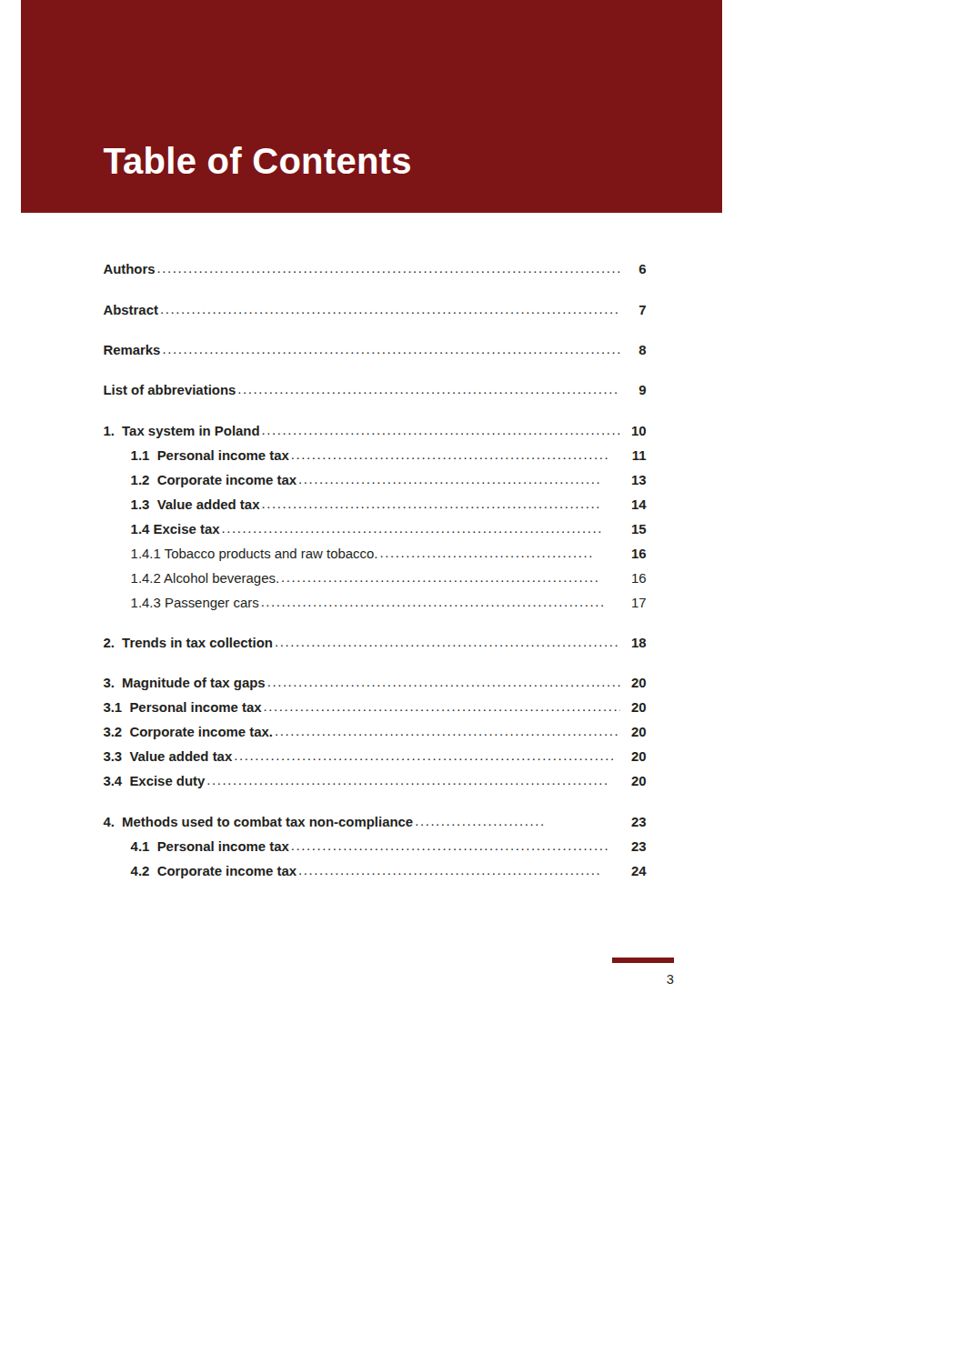Table of Contents
Authors ................................................................................................... 6
Abstract .................................................................................................. 7
Remarks .................................................................................................. 8
List of abbreviations ......................................................................... 9
1. Tax system in Poland ....................................................................... 10
1.1 Personal income tax ............................................................. 11
1.2 Corporate income tax .......................................................... 13
1.3 Value added tax ................................................................. 14
1.4 Excise tax ......................................................................... 15
1.4.1 Tobacco products and raw tobacco. ......................................... 16
1.4.2 Alcohol beverages. ............................................................. 16
1.4.3 Passenger cars .................................................................. 17
2. Trends in tax collection .................................................................. 18
3. Magnitude of tax gaps .................................................................... 20
3.1 Personal income tax ..................................................................... 20
3.2 Corporate income tax. .................................................................. 20
3.3 Value added tax ......................................................................... 20
3.4 Excise duty ............................................................................. 20
4. Methods used to combat tax non-compliance ......................... 23
4.1 Personal income tax ............................................................. 23
4.2 Corporate income tax .......................................................... 24
3